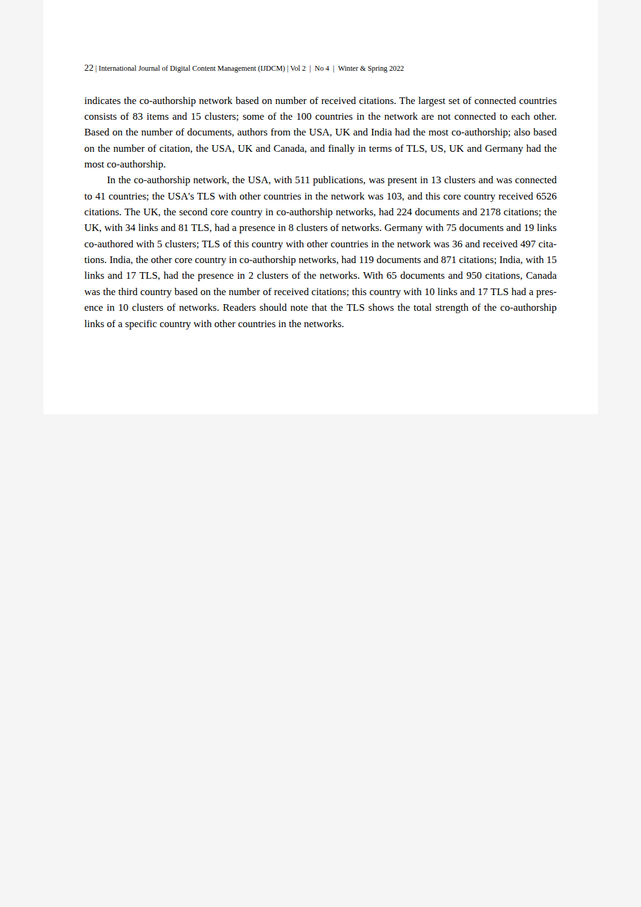22|International Journal of Digital Content Management (IJDCM) | Vol 2 | No 4 | Winter & Spring 2022
indicates the co-authorship network based on number of received citations. The largest set of connected countries consists of 83 items and 15 clusters; some of the 100 countries in the network are not connected to each other. Based on the number of documents, authors from the USA, UK and India had the most co-authorship; also based on the number of citation, the USA, UK and Canada, and finally in terms of TLS, US, UK and Germany had the most co-authorship.
In the co-authorship network, the USA, with 511 publications, was present in 13 clusters and was connected to 41 countries; the USA's TLS with other countries in the network was 103, and this core country received 6526 citations. The UK, the second core country in co-authorship networks, had 224 documents and 2178 citations; the UK, with 34 links and 81 TLS, had a presence in 8 clusters of networks. Germany with 75 documents and 19 links co-authored with 5 clusters; TLS of this country with other countries in the network was 36 and received 497 citations. India, the other core country in co-authorship networks, had 119 documents and 871 citations; India, with 15 links and 17 TLS, had the presence in 2 clusters of the networks. With 65 documents and 950 citations, Canada was the third country based on the number of received citations; this country with 10 links and 17 TLS had a presence in 10 clusters of networks. Readers should note that the TLS shows the total strength of the co-authorship links of a specific country with other countries in the networks.